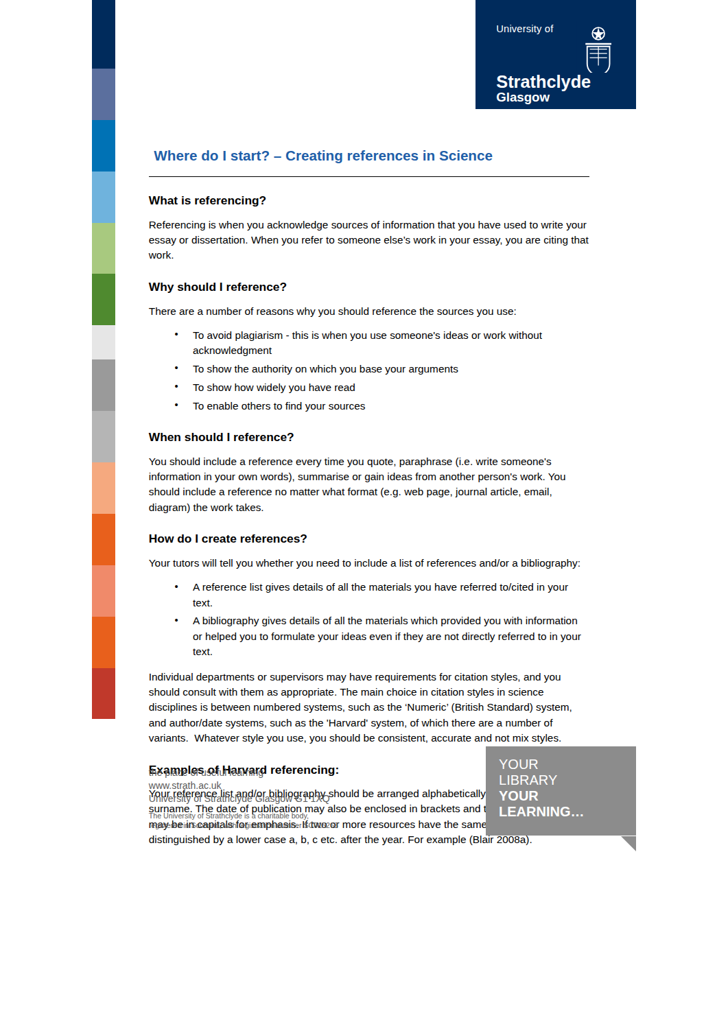University of
Strathclyde
Glasgow
Where do I start? – Creating references in Science
What is referencing?
Referencing is when you acknowledge sources of information that you have used to write your essay or dissertation. When you refer to someone else’s work in your essay, you are citing that work.
Why should I reference?
There are a number of reasons why you should reference the sources you use:
To avoid plagiarism - this is when you use someone's ideas or work without acknowledgment
To show the authority on which you base your arguments
To show how widely you have read
To enable others to find your sources
When should I reference?
You should include a reference every time you quote, paraphrase (i.e. write someone's information in your own words), summarise or gain ideas from another person's work. You should include a reference no matter what format (e.g. web page, journal article, email, diagram) the work takes.
How do I create references?
Your tutors will tell you whether you need to include a list of references and/or a bibliography:
A reference list gives details of all the materials you have referred to/cited in your text.
A bibliography gives details of all the materials which provided you with information or helped you to formulate your ideas even if they are not directly referred to in your text.
Individual departments or supervisors may have requirements for citation styles, and you should consult with them as appropriate. The main choice in citation styles in science disciplines is between numbered systems, such as the ‘Numeric’ (British Standard) system, and author/date systems, such as the 'Harvard' system, of which there are a number of variants. Whatever style you use, you should be consistent, accurate and not mix styles.
Examples of Harvard referencing:
Your reference list and/or bibliography should be arranged alphabetically by the author’s surname. The date of publication may also be enclosed in brackets and the author’s name may be in capitals for emphasis. If two or more resources have the same year, then they are distinguished by a lower case a, b, c etc. after the year. For example (Blair 2008a).
the place of useful learning
www.strath.ac.uk
University of Strathclyde Glasgow G1 1XQ
The University of Strathclyde is a charitable body,
registered in Scotland, with registration number SC015263
YOUR
LIBRARY
YOUR
LEARNING…